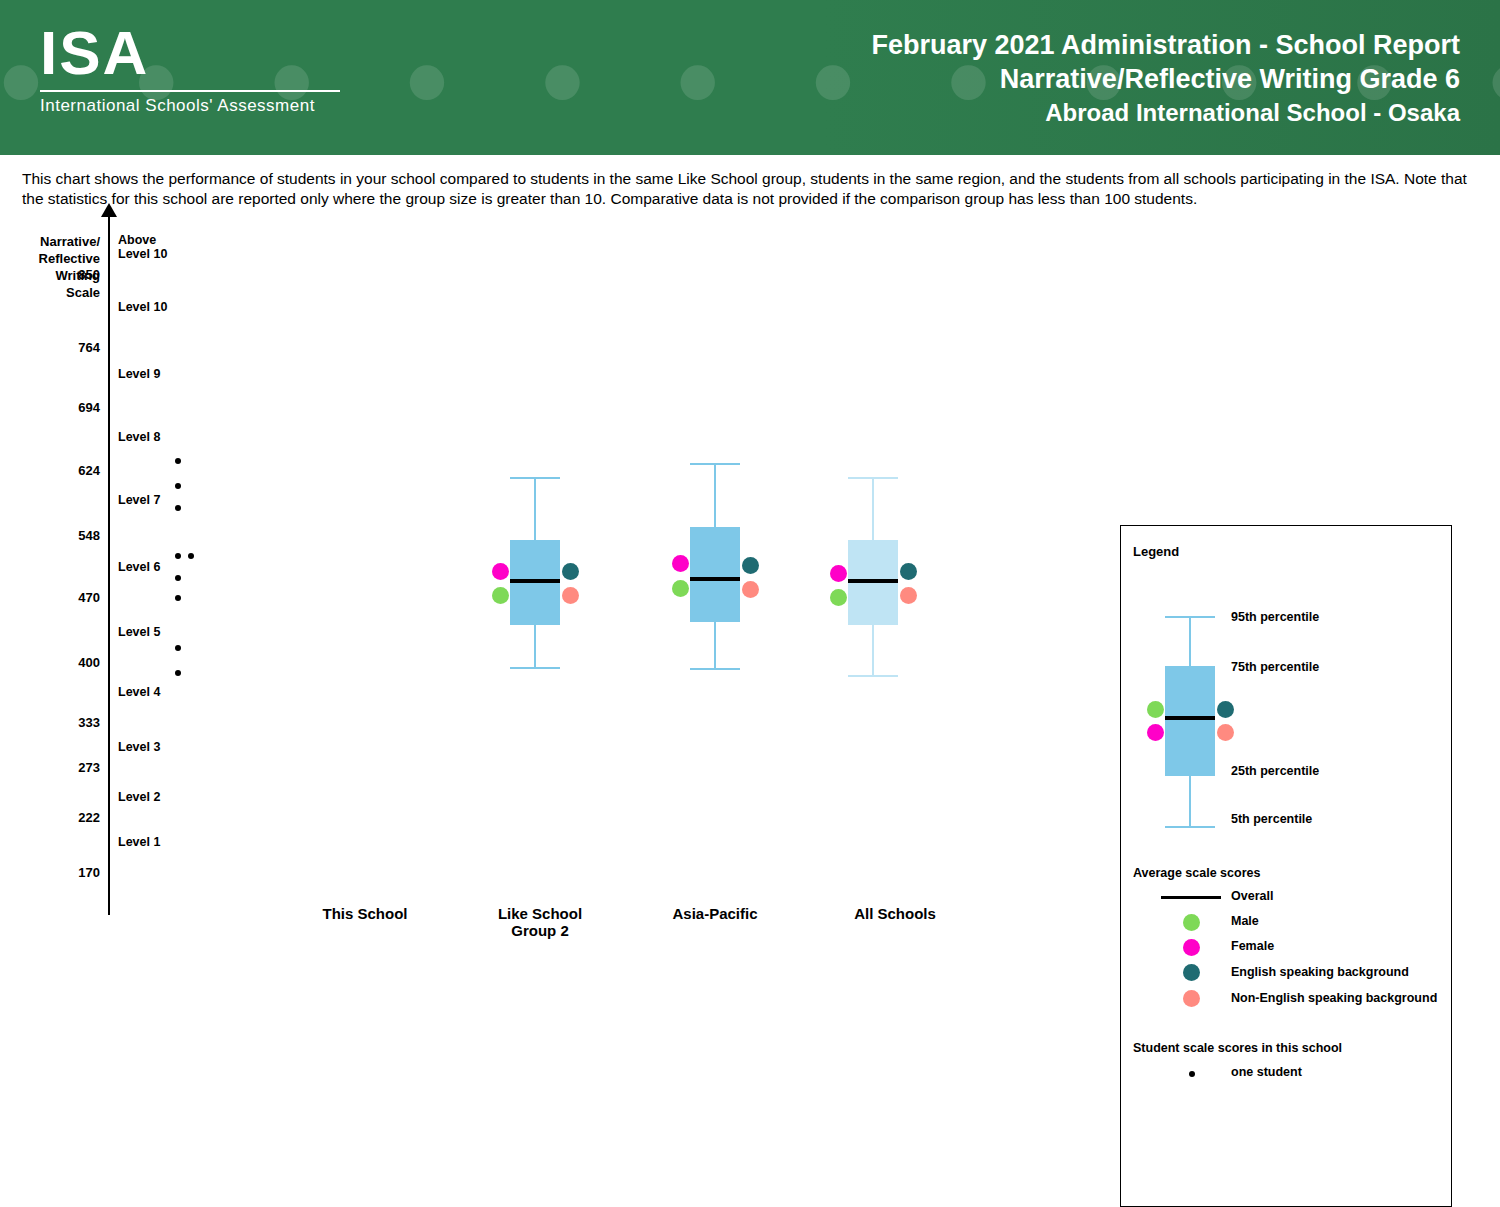• • • • • • • • • • • • • • • • • •
ISA
International Schools' Assessment
February 2021 Administration - School Report
Narrative/Reflective Writing Grade 6
Abroad International School - Osaka
This chart shows the performance of students in your school compared to students in the same Like School group, students in the same region, and the students from all schools participating in the ISA. Note that the statistics for this school are reported only where the group size is greater than 10. Comparative data is not provided if the comparison group has less than 100 students.
Narrative/
Reflective
Writing
Scale
850
764
694
624
548
470
400
333
273
222
170
Above
Level 10
Level 10
Level 9
Level 8
Level 7
Level 6
Level 5
Level 4
Level 3
Level 2
Level 1
This School
Like School
Group 2
Asia-Pacific
All Schools
Legend
95th percentile
75th percentile
25th percentile
5th percentile
Average scale scores
Overall
Male
Female
English speaking background
Non-English speaking background
Student scale scores in this school
one student